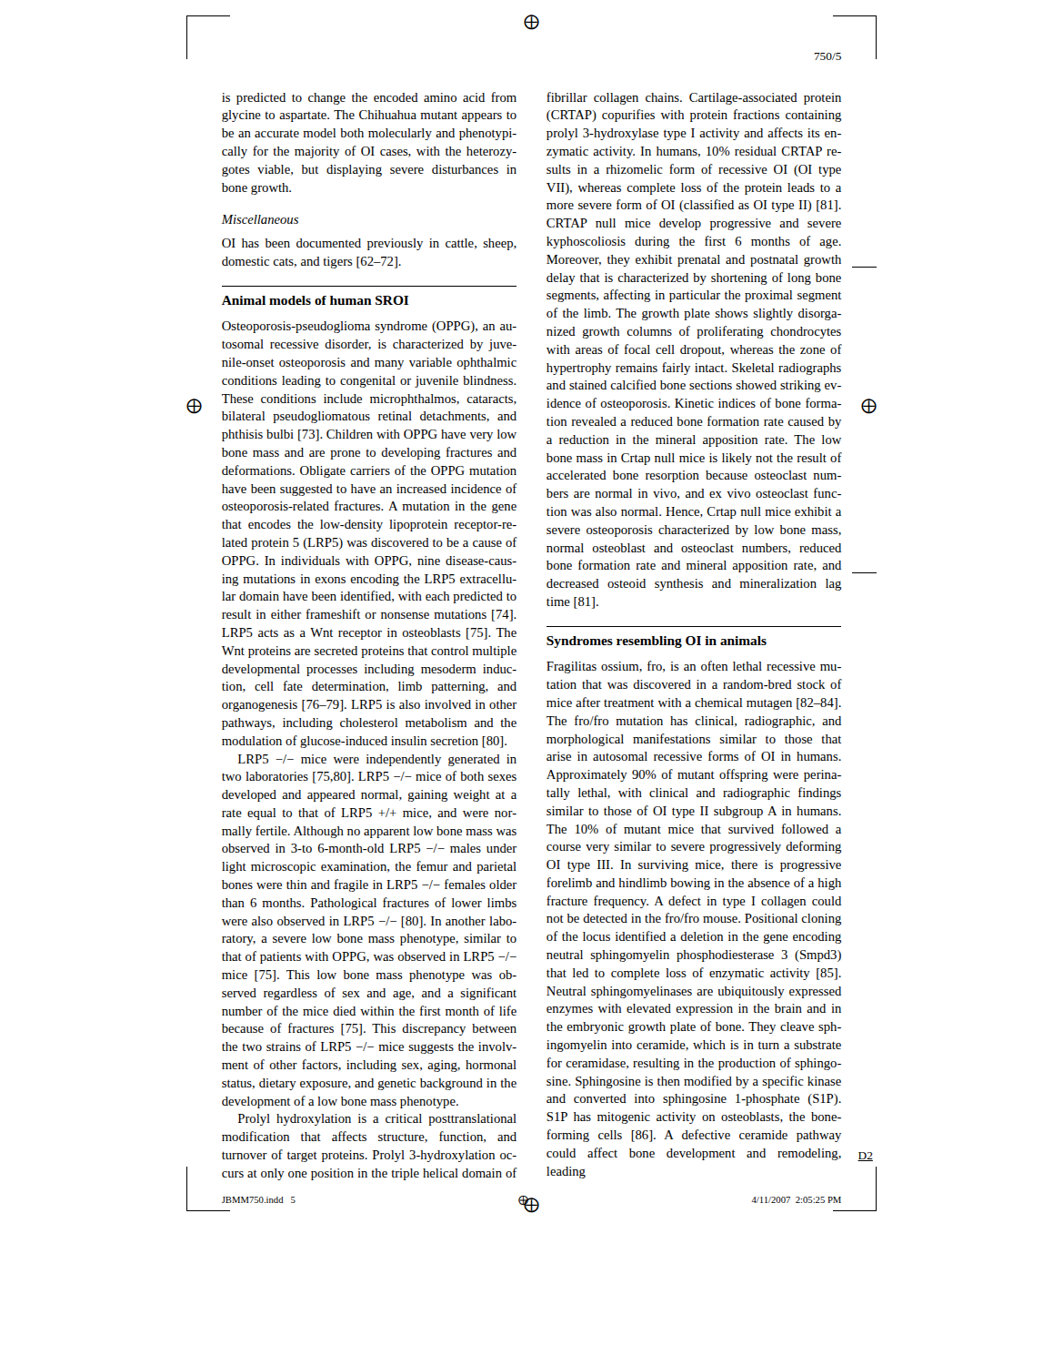⨁
⨁
⨁
⨁
750/5
is predicted to change the encoded amino acid from glycine to aspartate. The Chihuahua mutant appears to be an accurate model both molecularly and phenotypically for the majority of OI cases, with the heterozygotes viable, but displaying severe disturbances in bone growth.
Miscellaneous
OI has been documented previously in cattle, sheep, domestic cats, and tigers [62–72].
Animal models of human SROI
Osteoporosis-pseudoglioma syndrome (OPPG), an autosomal recessive disorder, is characterized by juvenile-onset osteoporosis and many variable ophthalmic conditions leading to congenital or juvenile blindness. These conditions include microphthalmos, cataracts, bilateral pseudogliomatous retinal detachments, and phthisis bulbi [73]. Children with OPPG have very low bone mass and are prone to developing fractures and deformations. Obligate carriers of the OPPG mutation have been suggested to have an increased incidence of osteoporosis-related fractures. A mutation in the gene that encodes the low-density lipoprotein receptor-related protein 5 (LRP5) was discovered to be a cause of OPPG. In individuals with OPPG, nine disease-causing mutations in exons encoding the LRP5 extracellular domain have been identified, with each predicted to result in either frameshift or nonsense mutations [74]. LRP5 acts as a Wnt receptor in osteoblasts [75]. The Wnt proteins are secreted proteins that control multiple developmental processes including mesoderm induction, cell fate determination, limb patterning, and organogenesis [76–79]. LRP5 is also involved in other pathways, including cholesterol metabolism and the modulation of glucose-induced insulin secretion [80].
LRP5 −/− mice were independently generated in two laboratories [75,80]. LRP5 −/− mice of both sexes developed and appeared normal, gaining weight at a rate equal to that of LRP5 +/+ mice, and were normally fertile. Although no apparent low bone mass was observed in 3-to 6-month-old LRP5 −/− males under light microscopic examination, the femur and parietal bones were thin and fragile in LRP5 −/− females older than 6 months. Pathological fractures of lower limbs were also observed in LRP5 −/− [80]. In another laboratory, a severe low bone mass phenotype, similar to that of patients with OPPG, was observed in LRP5 −/− mice [75]. This low bone mass phenotype was observed regardless of sex and age, and a significant number of the mice died within the first month of life because of fractures [75]. This discrepancy between the two strains of LRP5 −/− mice suggests the involvment of other factors, including sex, aging, hormonal status, dietary exposure, and genetic background in the development of a low bone mass phenotype.
Prolyl hydroxylation is a critical posttranslational modification that affects structure, function, and turnover of target proteins. Prolyl 3-hydroxylation occurs at only one position in the triple helical domain of fibrillar collagen chains. Cartilage-associated protein (CRTAP) copurifies with protein fractions containing prolyl 3-hydroxylase type I activity and affects its enzymatic activity. In humans, 10% residual CRTAP results in a rhizomelic form of recessive OI (OI type VII), whereas complete loss of the protein leads to a more severe form of OI (classified as OI type II) [81]. CRTAP null mice develop progressive and severe kyphoscoliosis during the first 6 months of age. Moreover, they exhibit prenatal and postnatal growth delay that is characterized by shortening of long bone segments, affecting in particular the proximal segment of the limb. The growth plate shows slightly disorganized growth columns of proliferating chondrocytes with areas of focal cell dropout, whereas the zone of hypertrophy remains fairly intact. Skeletal radiographs and stained calcified bone sections showed striking evidence of osteoporosis. Kinetic indices of bone formation revealed a reduced bone formation rate caused by a reduction in the mineral apposition rate. The low bone mass in Crtap null mice is likely not the result of accelerated bone resorption because osteoclast numbers are normal in vivo, and ex vivo osteoclast function was also normal. Hence, Crtap null mice exhibit a severe osteoporosis characterized by low bone mass, normal osteoblast and osteoclast numbers, reduced bone formation rate and mineral apposition rate, and decreased osteoid synthesis and mineralization lag time [81].
Syndromes resembling OI in animals
Fragilitas ossium, fro, is an often lethal recessive mutation that was discovered in a random-bred stock of mice after treatment with a chemical mutagen [82–84]. The fro/fro mutation has clinical, radiographic, and morphological manifestations similar to those that arise in autosomal recessive forms of OI in humans. Approximately 90% of mutant offspring were perinatally lethal, with clinical and radiographic findings similar to those of OI type II subgroup A in humans. The 10% of mutant mice that survived followed a course very similar to severe progressively deforming OI type III. In surviving mice, there is progressive forelimb and hindlimb bowing in the absence of a high fracture frequency. A defect in type I collagen could not be detected in the fro/fro mouse. Positional cloning of the locus identified a deletion in the gene encoding neutral sphingomyelin phosphodiesterase 3 (Smpd3) that led to complete loss of enzymatic activity [85]. Neutral sphingomyelinases are ubiquitously expressed enzymes with elevated expression in the brain and in the embryonic growth plate of bone. They cleave sphingomyelin into ceramide, which is in turn a substrate for ceramidase, resulting in the production of sphingosine. Sphingosine is then modified by a specific kinase and converted into sphingosine 1-phosphate (S1P). S1P has mitogenic activity on osteoblasts, the bone-forming cells [86]. A defective ceramide pathway could affect bone development and remodeling, leading
D2
JBMM750.indd 5 4/11/2007 2:05:25 PM
⨁